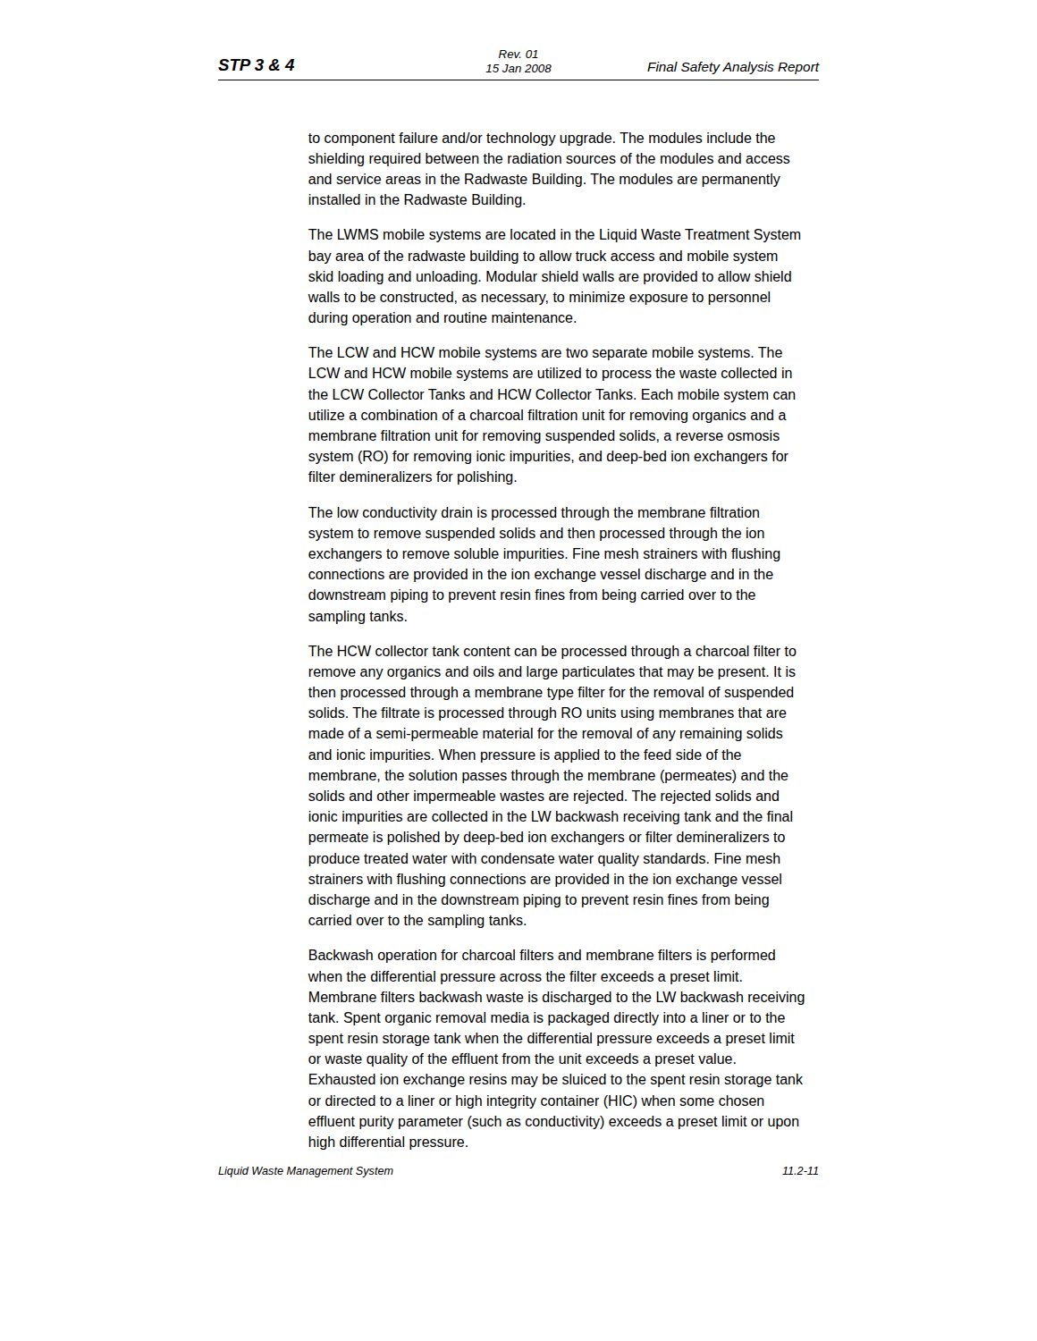STP 3 & 4
Rev. 01
15 Jan 2008
Final Safety Analysis Report
to component failure and/or technology upgrade. The modules include the shielding required between the radiation sources of the modules and access and service areas in the Radwaste Building. The modules are permanently installed in the Radwaste Building.
The LWMS mobile systems are located in the Liquid Waste Treatment System bay area of the radwaste building to allow truck access and mobile system skid loading and unloading. Modular shield walls are provided to allow shield walls to be constructed, as necessary, to minimize exposure to personnel during operation and routine maintenance.
The LCW and HCW mobile systems are two separate mobile systems. The LCW and HCW mobile systems are utilized to process the waste collected in the LCW Collector Tanks and HCW Collector Tanks. Each mobile system can utilize a combination of a charcoal filtration unit for removing organics and a membrane filtration unit for removing suspended solids, a reverse osmosis system (RO) for removing ionic impurities, and deep-bed ion exchangers for filter demineralizers for polishing.
The low conductivity drain is processed through the membrane filtration system to remove suspended solids and then processed through the ion exchangers to remove soluble impurities. Fine mesh strainers with flushing connections are provided in the ion exchange vessel discharge and in the downstream piping to prevent resin fines from being carried over to the sampling tanks.
The HCW collector tank content can be processed through a charcoal filter to remove any organics and oils and large particulates that may be present. It is then processed through a membrane type filter for the removal of suspended solids. The filtrate is processed through RO units using membranes that are made of a semi-permeable material for the removal of any remaining solids and ionic impurities. When pressure is applied to the feed side of the membrane, the solution passes through the membrane (permeates) and the solids and other impermeable wastes are rejected. The rejected solids and ionic impurities are collected in the LW backwash receiving tank and the final permeate is polished by deep-bed ion exchangers or filter demineralizers to produce treated water with condensate water quality standards. Fine mesh strainers with flushing connections are provided in the ion exchange vessel discharge and in the downstream piping to prevent resin fines from being carried over to the sampling tanks.
Backwash operation for charcoal filters and membrane filters is performed when the differential pressure across the filter exceeds a preset limit. Membrane filters backwash waste is discharged to the LW backwash receiving tank. Spent organic removal media is packaged directly into a liner or to the spent resin storage tank when the differential pressure exceeds a preset limit or waste quality of the effluent from the unit exceeds a preset value. Exhausted ion exchange resins may be sluiced to the spent resin storage tank or directed to a liner or high integrity container (HIC) when some chosen effluent purity parameter (such as conductivity) exceeds a preset limit or upon high differential pressure.
Liquid Waste Management System 11.2-11